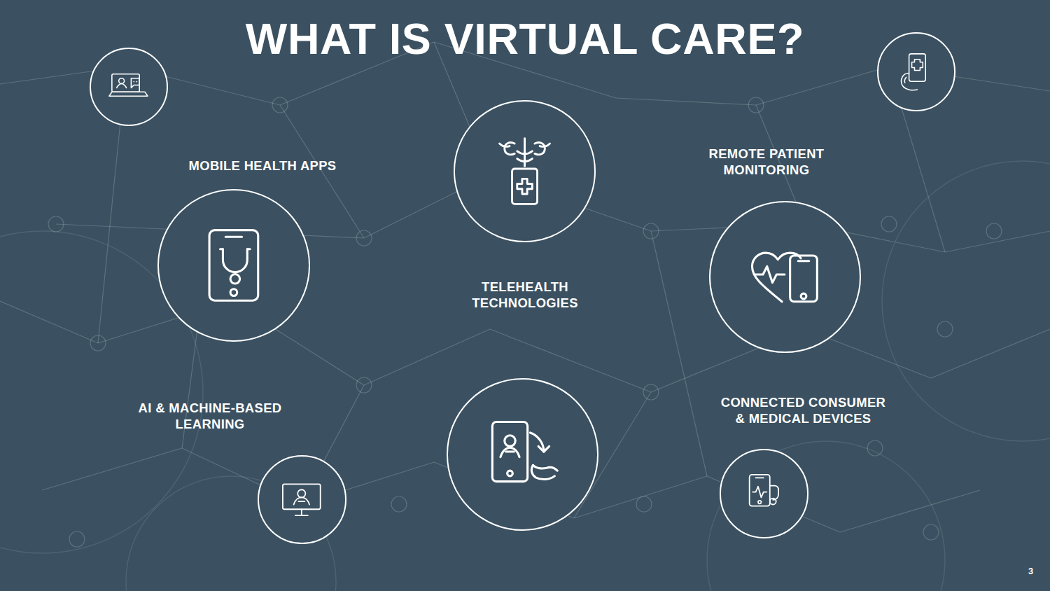What Is Virtual Care?
Mobile Health Apps
Remote Patient
Monitoring
Telehealth
Technologies
AI & Machine-Based
Learning
Connected Consumer
& Medical Devices
3